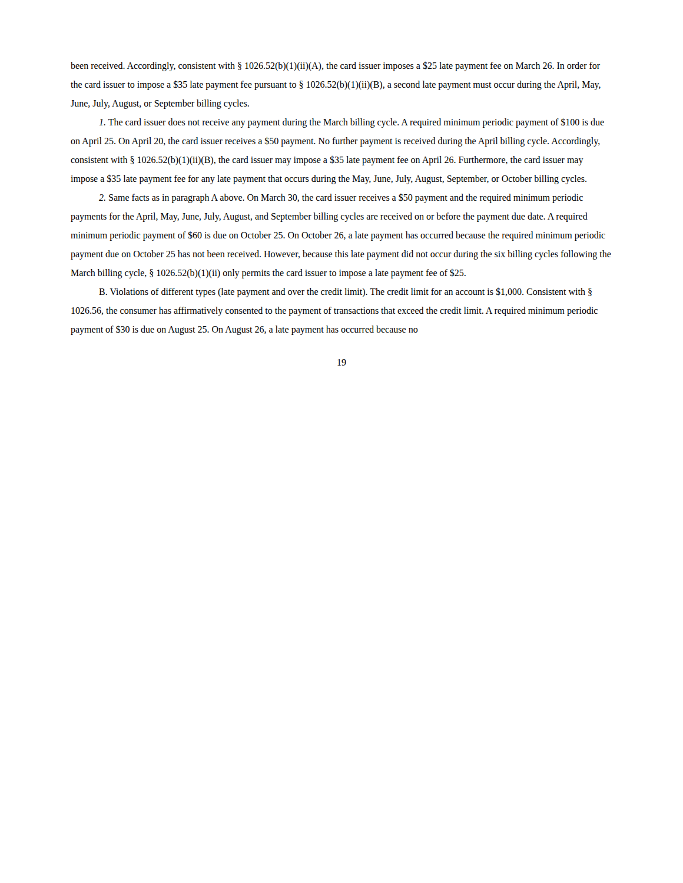been received. Accordingly, consistent with § 1026.52(b)(1)(ii)(A), the card issuer imposes a $25 late payment fee on March 26. In order for the card issuer to impose a $35 late payment fee pursuant to § 1026.52(b)(1)(ii)(B), a second late payment must occur during the April, May, June, July, August, or September billing cycles.
1. The card issuer does not receive any payment during the March billing cycle. A required minimum periodic payment of $100 is due on April 25. On April 20, the card issuer receives a $50 payment. No further payment is received during the April billing cycle. Accordingly, consistent with § 1026.52(b)(1)(ii)(B), the card issuer may impose a $35 late payment fee on April 26. Furthermore, the card issuer may impose a $35 late payment fee for any late payment that occurs during the May, June, July, August, September, or October billing cycles.
2. Same facts as in paragraph A above. On March 30, the card issuer receives a $50 payment and the required minimum periodic payments for the April, May, June, July, August, and September billing cycles are received on or before the payment due date. A required minimum periodic payment of $60 is due on October 25. On October 26, a late payment has occurred because the required minimum periodic payment due on October 25 has not been received. However, because this late payment did not occur during the six billing cycles following the March billing cycle, § 1026.52(b)(1)(ii) only permits the card issuer to impose a late payment fee of $25.
B. Violations of different types (late payment and over the credit limit). The credit limit for an account is $1,000. Consistent with § 1026.56, the consumer has affirmatively consented to the payment of transactions that exceed the credit limit. A required minimum periodic payment of $30 is due on August 25. On August 26, a late payment has occurred because no
19